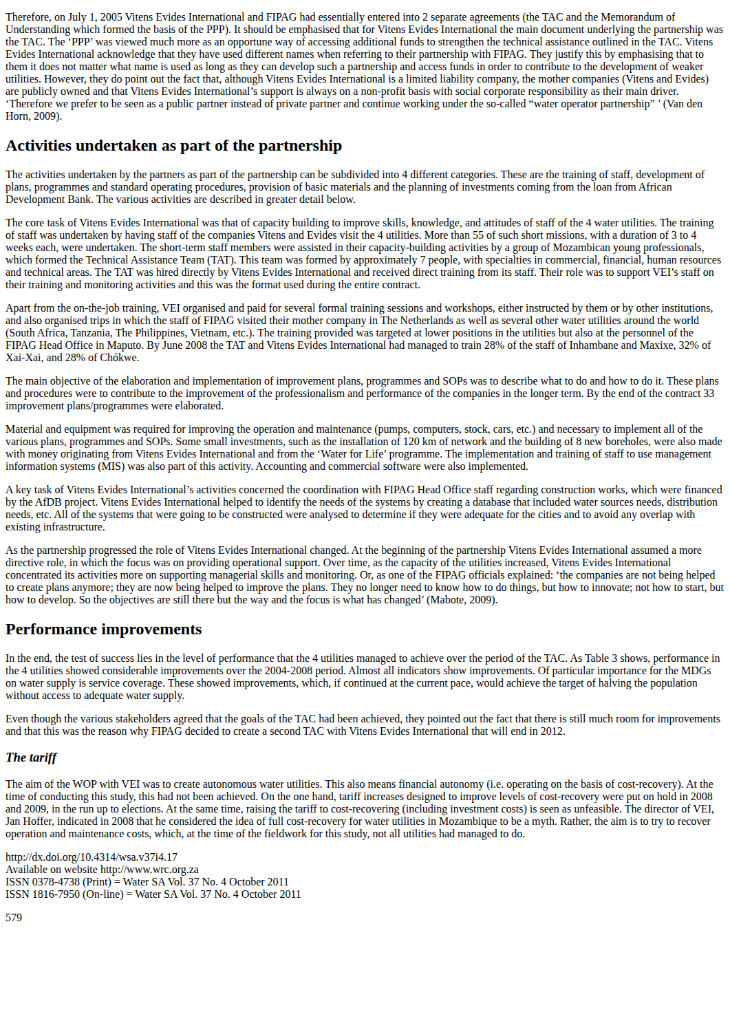Therefore, on July 1, 2005 Vitens Evides International and FIPAG had essentially entered into 2 separate agreements (the TAC and the Memorandum of Understanding which formed the basis of the PPP). It should be emphasised that for Vitens Evides International the main document underlying the partnership was the TAC. The ‘PPP’ was viewed much more as an opportune way of accessing additional funds to strengthen the technical assistance outlined in the TAC. Vitens Evides International acknowledge that they have used different names when referring to their partnership with FIPAG. They justify this by emphasising that to them it does not matter what name is used as long as they can develop such a partnership and access funds in order to contribute to the development of weaker utilities. However, they do point out the fact that, although Vitens Evides International is a limited liability company, the mother companies (Vitens and Evides) are publicly owned and that Vitens Evides International’s support is always on a non-profit basis with social corporate responsibility as their main driver. ‘Therefore we prefer to be seen as a public partner instead of private partner and continue working under the so-called “water operator partnership” ’ (Van den Horn, 2009).
Activities undertaken as part of the partnership
The activities undertaken by the partners as part of the partnership can be subdivided into 4 different categories. These are the training of staff, development of plans, programmes and standard operating procedures, provision of basic materials and the planning of investments coming from the loan from African Development Bank. The various activities are described in greater detail below.
The core task of Vitens Evides International was that of capacity building to improve skills, knowledge, and attitudes of staff of the 4 water utilities. The training of staff was undertaken by having staff of the companies Vitens and Evides visit the 4 utilities. More than 55 of such short missions, with a duration of 3 to 4 weeks each, were undertaken. The short-term staff members were assisted in their capacity-building activities by a group of Mozambican young professionals, which formed the Technical Assistance Team (TAT). This team was formed by approximately 7 people, with specialties in commercial, financial, human resources and technical areas. The TAT was hired directly by Vitens Evides International and received direct training from its staff. Their role was to support VEI’s staff on their training and monitoring activities and this was the format used during the entire contract.
Apart from the on-the-job training, VEI organised and paid for several formal training sessions and workshops, either instructed by them or by other institutions, and also organised trips in which the staff of FIPAG visited their mother company in The Netherlands as well as several other water utilities around the world (South Africa, Tanzania, The Philippines, Vietnam, etc.). The training provided was targeted at lower positions in the utilities but also at the personnel of the FIPAG Head Office in Maputo. By June 2008 the TAT and Vitens Evides International had managed to train 28% of the staff of Inhambane and Maxixe, 32% of Xai-Xai, and 28% of Chókwe.
The main objective of the elaboration and implementation of improvement plans, programmes and SOPs was to describe what to do and how to do it. These plans and procedures were to contribute to the improvement of the professionalism and performance of the companies in the longer term. By the end of the contract 33 improvement plans/programmes were elaborated.
Material and equipment was required for improving the operation and maintenance (pumps, computers, stock, cars, etc.) and necessary to implement all of the various plans, programmes and SOPs. Some small investments, such as the installation of 120 km of network and the building of 8 new boreholes, were also made with money originating from Vitens Evides International and from the ‘Water for Life’ programme. The implementation and training of staff to use management information systems (MIS) was also part of this activity. Accounting and commercial software were also implemented.
A key task of Vitens Evides International’s activities concerned the coordination with FIPAG Head Office staff regarding construction works, which were financed by the AfDB project. Vitens Evides International helped to identify the needs of the systems by creating a database that included water sources needs, distribution needs, etc. All of the systems that were going to be constructed were analysed to determine if they were adequate for the cities and to avoid any overlap with existing infrastructure.
As the partnership progressed the role of Vitens Evides International changed. At the beginning of the partnership Vitens Evides International assumed a more directive role, in which the focus was on providing operational support. Over time, as the capacity of the utilities increased, Vitens Evides International concentrated its activities more on supporting managerial skills and monitoring. Or, as one of the FIPAG officials explained: ‘the companies are not being helped to create plans anymore; they are now being helped to improve the plans. They no longer need to know how to do things, but how to innovate; not how to start, but how to develop. So the objectives are still there but the way and the focus is what has changed’ (Mabote, 2009).
Performance improvements
In the end, the test of success lies in the level of performance that the 4 utilities managed to achieve over the period of the TAC. As Table 3 shows, performance in the 4 utilities showed considerable improvements over the 2004-2008 period. Almost all indicators show improvements. Of particular importance for the MDGs on water supply is service coverage. These showed improvements, which, if continued at the current pace, would achieve the target of halving the population without access to adequate water supply.
Even though the various stakeholders agreed that the goals of the TAC had been achieved, they pointed out the fact that there is still much room for improvements and that this was the reason why FIPAG decided to create a second TAC with Vitens Evides International that will end in 2012.
The tariff
The aim of the WOP with VEI was to create autonomous water utilities. This also means financial autonomy (i.e. operating on the basis of cost-recovery). At the time of conducting this study, this had not been achieved. On the one hand, tariff increases designed to improve levels of cost-recovery were put on hold in 2008 and 2009, in the run up to elections. At the same time, raising the tariff to cost-recovering (including investment costs) is seen as unfeasible. The director of VEI, Jan Hoffer, indicated in 2008 that he considered the idea of full cost-recovery for water utilities in Mozambique to be a myth. Rather, the aim is to try to recover operation and maintenance costs, which, at the time of the fieldwork for this study, not all utilities had managed to do.
http://dx.doi.org/10.4314/wsa.v37i4.17
Available on website http://www.wrc.org.za
ISSN 0378-4738 (Print) = Water SA Vol. 37 No. 4 October 2011
ISSN 1816-7950 (On-line) = Water SA Vol. 37 No. 4 October 2011
579